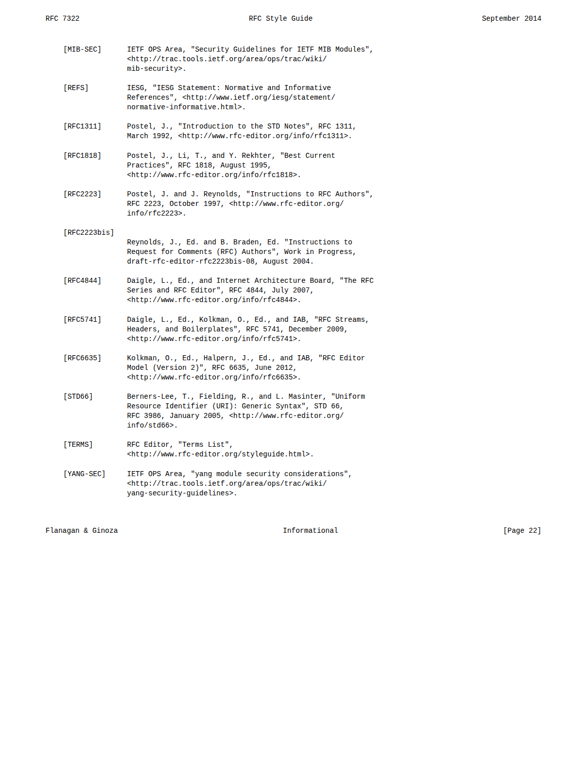RFC 7322 RFC Style Guide September 2014
[MIB-SEC]
IETF OPS Area, "Security Guidelines for IETF MIB Modules",
<http://trac.tools.ietf.org/area/ops/trac/wiki/
mib-security>.
[REFS]
IESG, "IESG Statement: Normative and Informative
References", <http://www.ietf.org/iesg/statement/
normative-informative.html>.
[RFC1311]
Postel, J., "Introduction to the STD Notes", RFC 1311,
March 1992, <http://www.rfc-editor.org/info/rfc1311>.
[RFC1818]
Postel, J., Li, T., and Y. Rekhter, "Best Current
Practices", RFC 1818, August 1995,
<http://www.rfc-editor.org/info/rfc1818>.
[RFC2223]
Postel, J. and J. Reynolds, "Instructions to RFC Authors",
RFC 2223, October 1997, <http://www.rfc-editor.org/
info/rfc2223>.
[RFC2223bis]
Reynolds, J., Ed. and B. Braden, Ed. "Instructions to
Request for Comments (RFC) Authors", Work in Progress,
draft-rfc-editor-rfc2223bis-08, August 2004.
[RFC4844]
Daigle, L., Ed., and Internet Architecture Board, "The RFC
Series and RFC Editor", RFC 4844, July 2007,
<http://www.rfc-editor.org/info/rfc4844>.
[RFC5741]
Daigle, L., Ed., Kolkman, O., Ed., and IAB, "RFC Streams,
Headers, and Boilerplates", RFC 5741, December 2009,
<http://www.rfc-editor.org/info/rfc5741>.
[RFC6635]
Kolkman, O., Ed., Halpern, J., Ed., and IAB, "RFC Editor
Model (Version 2)", RFC 6635, June 2012,
<http://www.rfc-editor.org/info/rfc6635>.
[STD66]
Berners-Lee, T., Fielding, R., and L. Masinter, "Uniform
Resource Identifier (URI): Generic Syntax", STD 66,
RFC 3986, January 2005, <http://www.rfc-editor.org/
info/std66>.
[TERMS]
RFC Editor, "Terms List",
<http://www.rfc-editor.org/styleguide.html>.
[YANG-SEC]
IETF OPS Area, "yang module security considerations",
<http://trac.tools.ietf.org/area/ops/trac/wiki/
yang-security-guidelines>.
Flanagan & Ginoza Informational [Page 22]